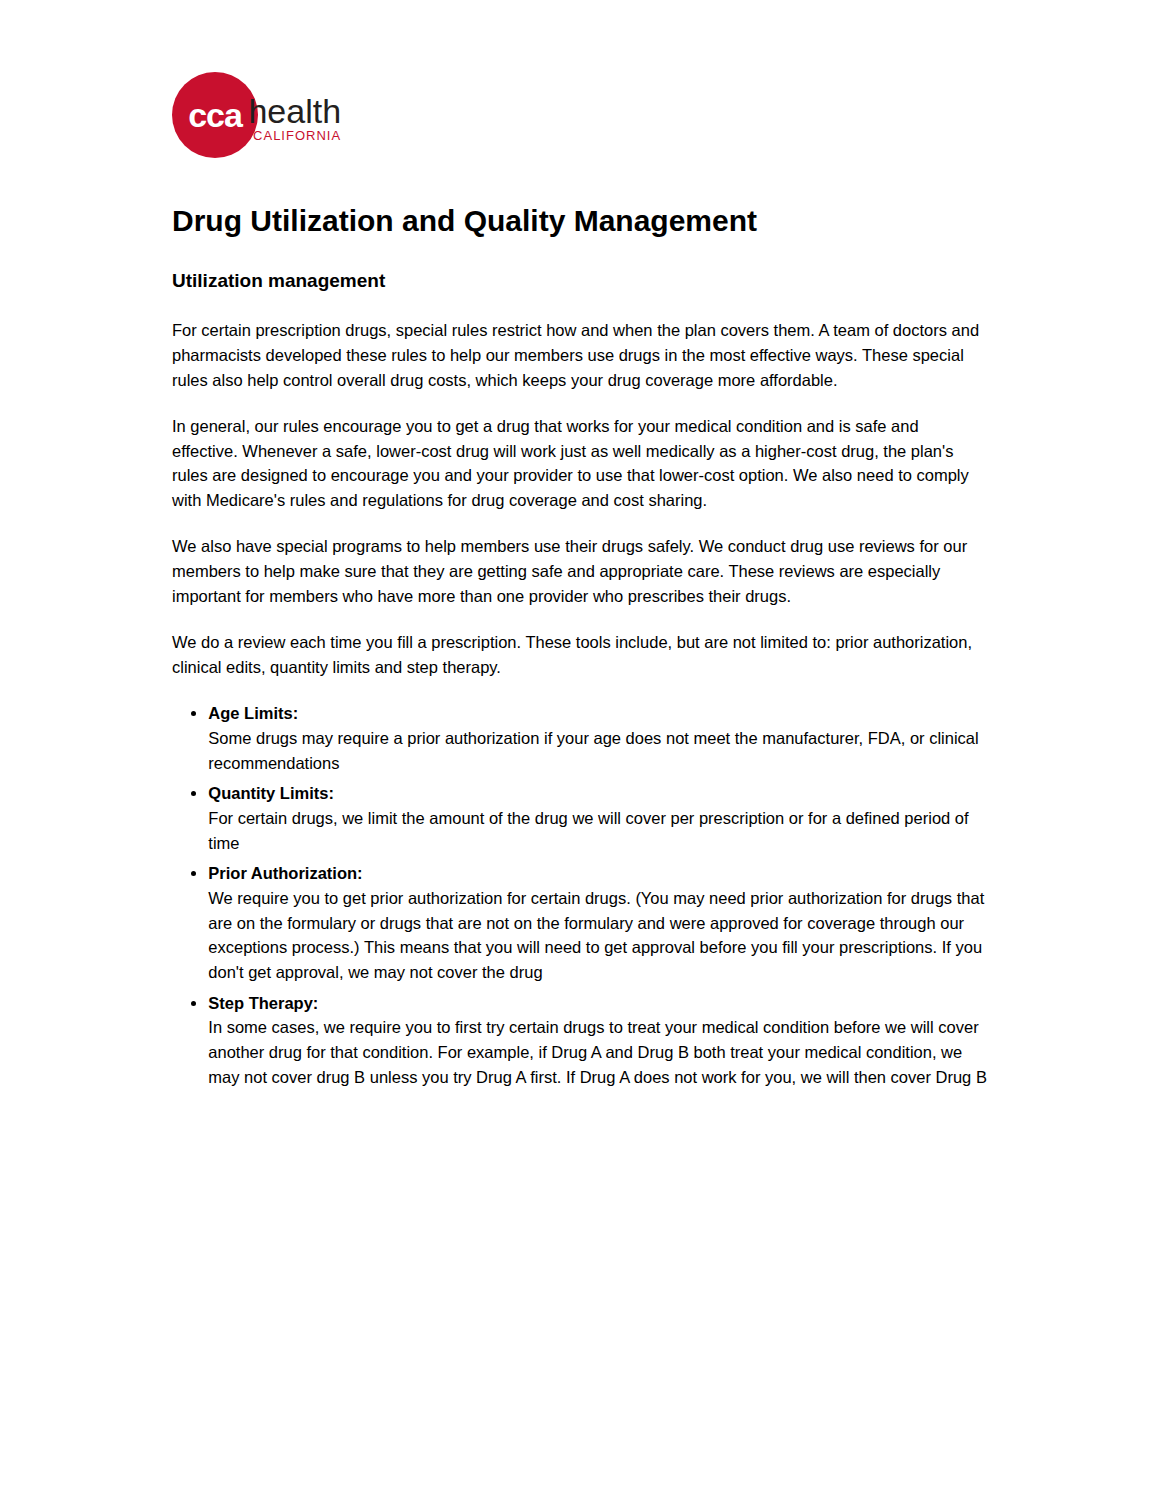cca health CALIFORNIA
Drug Utilization and Quality Management
Utilization management
For certain prescription drugs, special rules restrict how and when the plan covers them. A team of doctors and pharmacists developed these rules to help our members use drugs in the most effective ways. These special rules also help control overall drug costs, which keeps your drug coverage more affordable.
In general, our rules encourage you to get a drug that works for your medical condition and is safe and effective. Whenever a safe, lower-cost drug will work just as well medically as a higher-cost drug, the plan's rules are designed to encourage you and your provider to use that lower-cost option. We also need to comply with Medicare's rules and regulations for drug coverage and cost sharing.
We also have special programs to help members use their drugs safely. We conduct drug use reviews for our members to help make sure that they are getting safe and appropriate care. These reviews are especially important for members who have more than one provider who prescribes their drugs.
We do a review each time you fill a prescription. These tools include, but are not limited to: prior authorization, clinical edits, quantity limits and step therapy.
Age Limits: Some drugs may require a prior authorization if your age does not meet the manufacturer, FDA, or clinical recommendations
Quantity Limits: For certain drugs, we limit the amount of the drug we will cover per prescription or for a defined period of time
Prior Authorization: We require you to get prior authorization for certain drugs. (You may need prior authorization for drugs that are on the formulary or drugs that are not on the formulary and were approved for coverage through our exceptions process.) This means that you will need to get approval before you fill your prescriptions. If you don't get approval, we may not cover the drug
Step Therapy: In some cases, we require you to first try certain drugs to treat your medical condition before we will cover another drug for that condition. For example, if Drug A and Drug B both treat your medical condition, we may not cover drug B unless you try Drug A first. If Drug A does not work for you, we will then cover Drug B